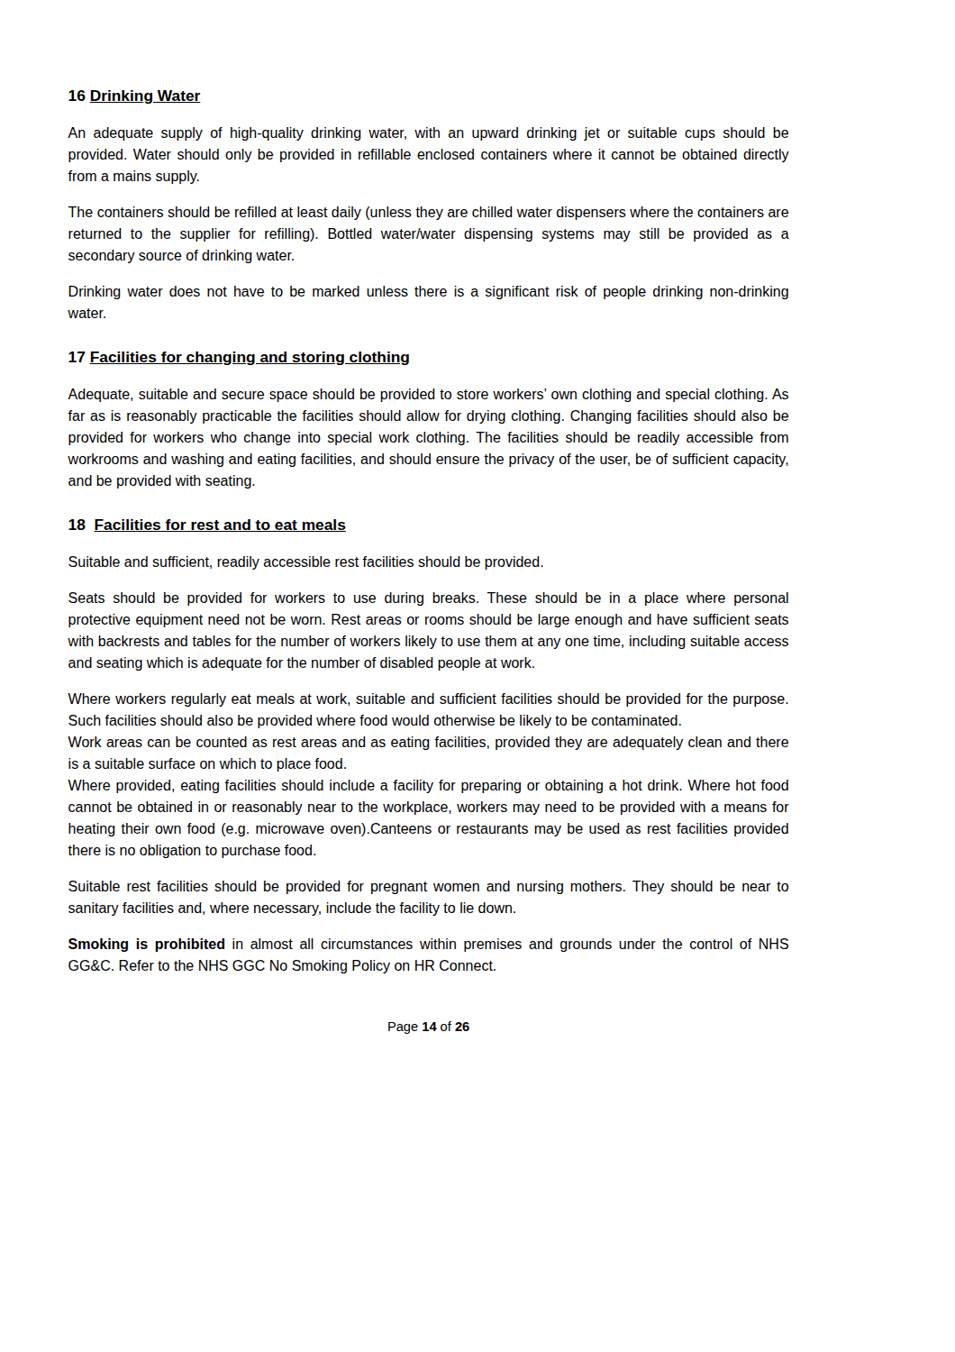16 Drinking Water
An adequate supply of high-quality drinking water, with an upward drinking jet or suitable cups should be provided. Water should only be provided in refillable enclosed containers where it cannot be obtained directly from a mains supply.
The containers should be refilled at least daily (unless they are chilled water dispensers where the containers are returned to the supplier for refilling). Bottled water/water dispensing systems may still be provided as a secondary source of drinking water.
Drinking water does not have to be marked unless there is a significant risk of people drinking non-drinking water.
17 Facilities for changing and storing clothing
Adequate, suitable and secure space should be provided to store workers’ own clothing and special clothing. As far as is reasonably practicable the facilities should allow for drying clothing. Changing facilities should also be provided for workers who change into special work clothing. The facilities should be readily accessible from workrooms and washing and eating facilities, and should ensure the privacy of the user, be of sufficient capacity, and be provided with seating.
18 Facilities for rest and to eat meals
Suitable and sufficient, readily accessible rest facilities should be provided.
Seats should be provided for workers to use during breaks. These should be in a place where personal protective equipment need not be worn. Rest areas or rooms should be large enough and have sufficient seats with backrests and tables for the number of workers likely to use them at any one time, including suitable access and seating which is adequate for the number of disabled people at work.
Where workers regularly eat meals at work, suitable and sufficient facilities should be provided for the purpose. Such facilities should also be provided where food would otherwise be likely to be contaminated.
Work areas can be counted as rest areas and as eating facilities, provided they are adequately clean and there is a suitable surface on which to place food.
Where provided, eating facilities should include a facility for preparing or obtaining a hot drink. Where hot food cannot be obtained in or reasonably near to the workplace, workers may need to be provided with a means for heating their own food (e.g. microwave oven).Canteens or restaurants may be used as rest facilities provided there is no obligation to purchase food.
Suitable rest facilities should be provided for pregnant women and nursing mothers. They should be near to sanitary facilities and, where necessary, include the facility to lie down.
Smoking is prohibited in almost all circumstances within premises and grounds under the control of NHS GG&C. Refer to the NHS GGC No Smoking Policy on HR Connect.
Page 14 of 26